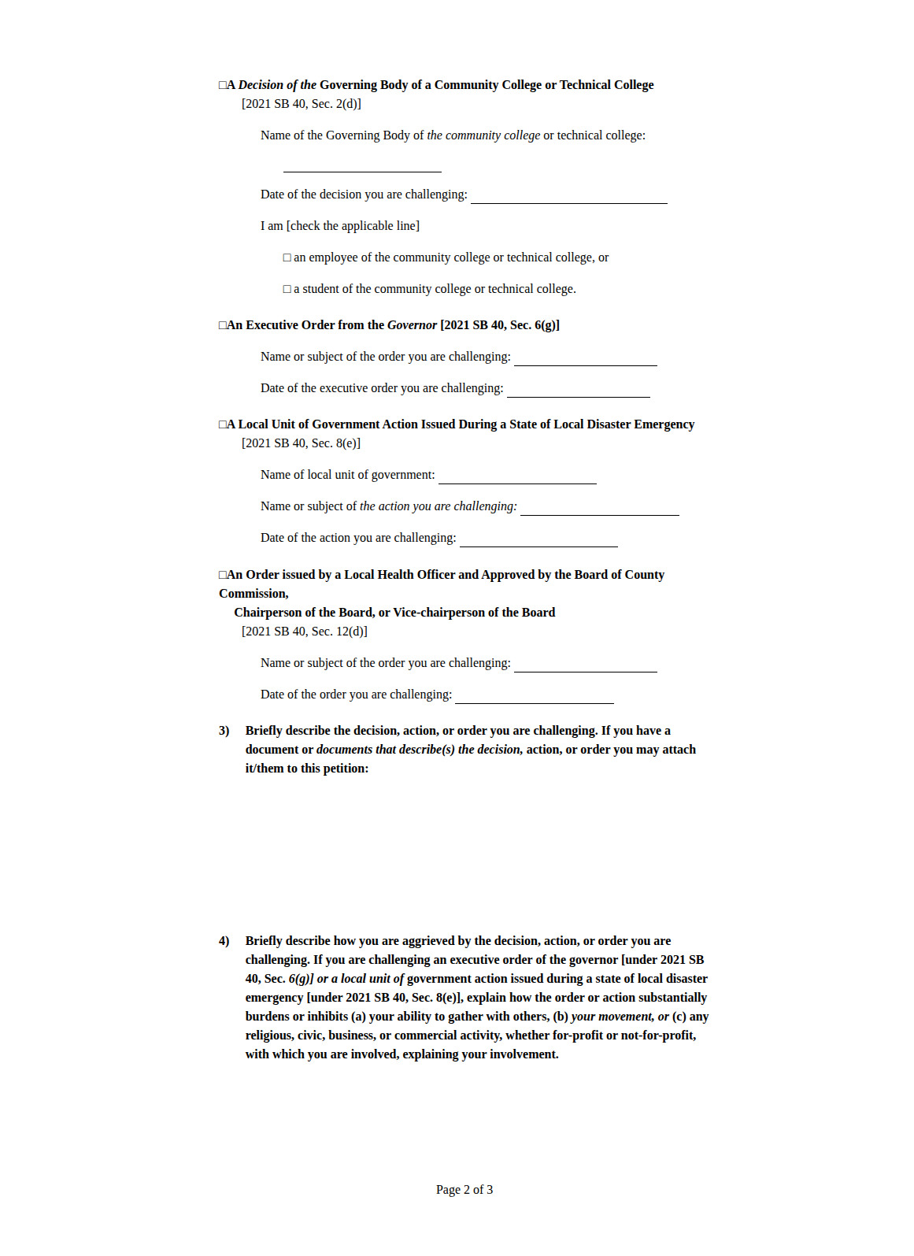□A Decision of the Governing Body of a Community College or Technical College
[2021 SB 40, Sec. 2(d)]
Name of the Governing Body of the community college or technical college:
Date of the decision you are challenging:
I am [check the applicable line]
□ an employee of the community college or technical college, or
□ a student of the community college or technical college.
□An Executive Order from the Governor [2021 SB 40, Sec. 6(g)]
Name or subject of the order you are challenging:
Date of the executive order you are challenging:
□A Local Unit of Government Action Issued During a State of Local Disaster Emergency
[2021 SB 40, Sec. 8(e)]
Name of local unit of government:
Name or subject of the action you are challenging:
Date of the action you are challenging:
□An Order issued by a Local Health Officer and Approved by the Board of County Commission,
Chairperson of the Board, or Vice-chairperson of the Board
[2021 SB 40, Sec. 12(d)]
Name or subject of the order you are challenging:
Date of the order you are challenging:
Briefly describe the decision, action, or order you are challenging. If you have a document or documents that describe(s) the decision, action, or order you may attach it/them to this petition:
Briefly describe how you are aggrieved by the decision, action, or order you are challenging. If you are challenging an executive order of the governor [under 2021 SB 40, Sec. 6(g)] or a local unit of government action issued during a state of local disaster emergency [under 2021 SB 40, Sec. 8(e)], explain how the order or action substantially burdens or inhibits (a) your ability to gather with others, (b) your movement, or (c) any religious, civic, business, or commercial activity, whether for-profit or not-for-profit, with which you are involved, explaining your involvement.
Page 2 of 3